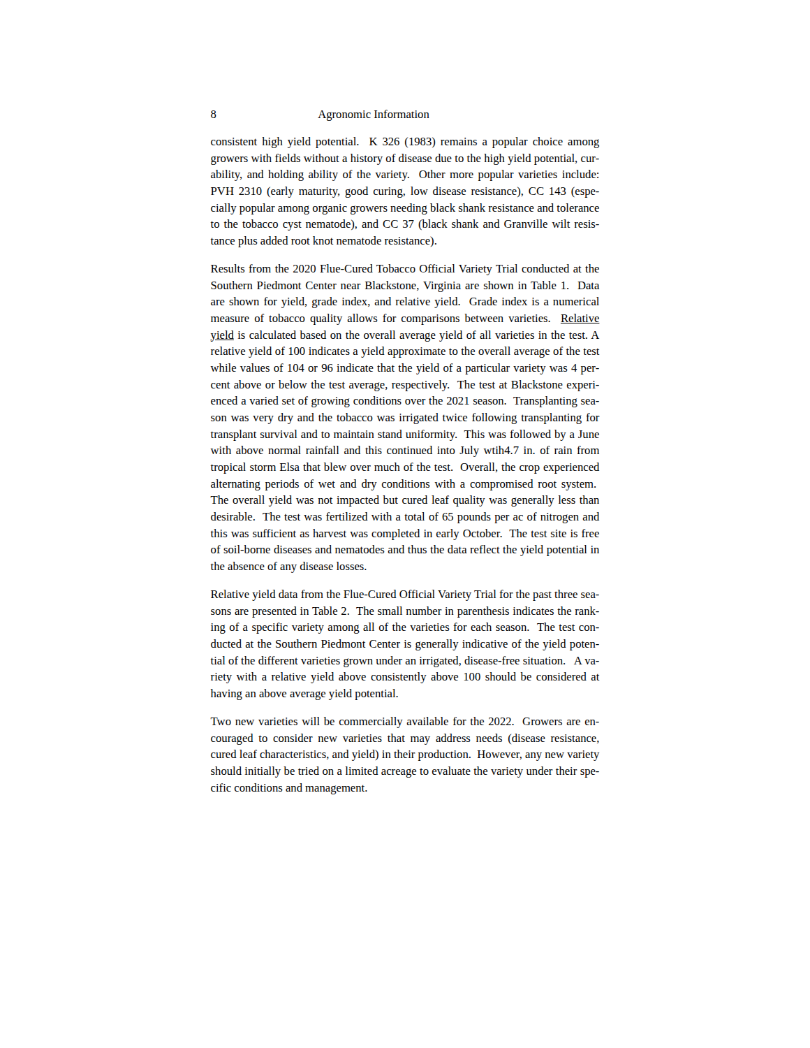8 Agronomic Information
consistent high yield potential. K 326 (1983) remains a popular choice among growers with fields without a history of disease due to the high yield potential, curability, and holding ability of the variety. Other more popular varieties include: PVH 2310 (early maturity, good curing, low disease resistance), CC 143 (especially popular among organic growers needing black shank resistance and tolerance to the tobacco cyst nematode), and CC 37 (black shank and Granville wilt resistance plus added root knot nematode resistance).
Results from the 2020 Flue-Cured Tobacco Official Variety Trial conducted at the Southern Piedmont Center near Blackstone, Virginia are shown in Table 1. Data are shown for yield, grade index, and relative yield. Grade index is a numerical measure of tobacco quality allows for comparisons between varieties. Relative yield is calculated based on the overall average yield of all varieties in the test. A relative yield of 100 indicates a yield approximate to the overall average of the test while values of 104 or 96 indicate that the yield of a particular variety was 4 percent above or below the test average, respectively. The test at Blackstone experienced a varied set of growing conditions over the 2021 season. Transplanting season was very dry and the tobacco was irrigated twice following transplanting for transplant survival and to maintain stand uniformity. This was followed by a June with above normal rainfall and this continued into July wtih4.7 in. of rain from tropical storm Elsa that blew over much of the test. Overall, the crop experienced alternating periods of wet and dry conditions with a compromised root system. The overall yield was not impacted but cured leaf quality was generally less than desirable. The test was fertilized with a total of 65 pounds per ac of nitrogen and this was sufficient as harvest was completed in early October. The test site is free of soil-borne diseases and nematodes and thus the data reflect the yield potential in the absence of any disease losses.
Relative yield data from the Flue-Cured Official Variety Trial for the past three seasons are presented in Table 2. The small number in parenthesis indicates the ranking of a specific variety among all of the varieties for each season. The test conducted at the Southern Piedmont Center is generally indicative of the yield potential of the different varieties grown under an irrigated, disease-free situation. A variety with a relative yield above consistently above 100 should be considered at having an above average yield potential.
Two new varieties will be commercially available for the 2022. Growers are encouraged to consider new varieties that may address needs (disease resistance, cured leaf characteristics, and yield) in their production. However, any new variety should initially be tried on a limited acreage to evaluate the variety under their specific conditions and management.